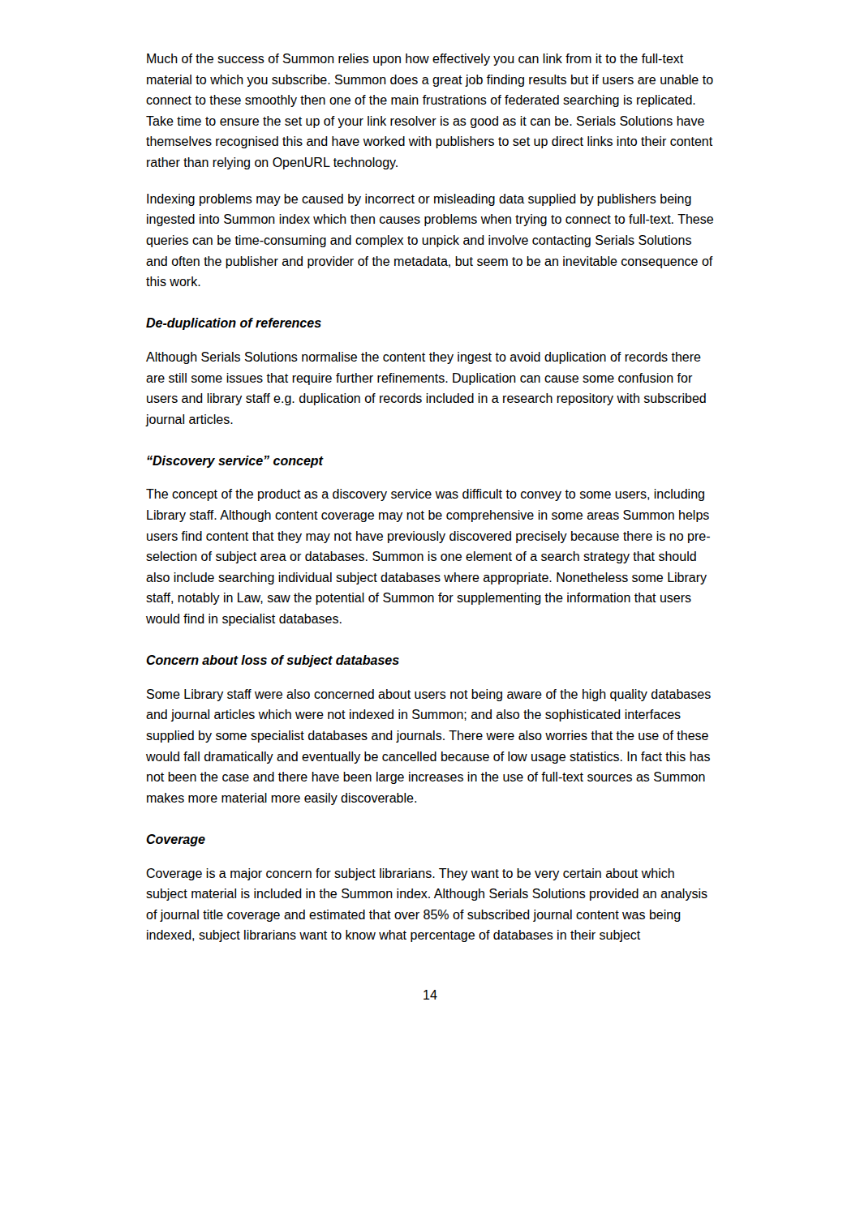Much of the success of Summon relies upon how effectively you can link from it to the full-text material to which you subscribe. Summon does a great job finding results but if users are unable to connect to these smoothly then one of the main frustrations of federated searching is replicated. Take time to ensure the set up of your link resolver is as good as it can be. Serials Solutions have themselves recognised this and have worked with publishers to set up direct links into their content rather than relying on OpenURL technology.
Indexing problems may be caused by incorrect or misleading data supplied by publishers being ingested into Summon index which then causes problems when trying to connect to full-text. These queries can be time-consuming and complex to unpick and involve contacting Serials Solutions and often the publisher and provider of the metadata, but seem to be an inevitable consequence of this work.
De-duplication of references
Although Serials Solutions normalise the content they ingest to avoid duplication of records there are still some issues that require further refinements. Duplication can cause some confusion for users and library staff e.g. duplication of records included in a research repository with subscribed journal articles.
“Discovery service” concept
The concept of the product as a discovery service was difficult to convey to some users, including Library staff. Although content coverage may not be comprehensive in some areas Summon helps users find content that they may not have previously discovered precisely because there is no pre-selection of subject area or databases. Summon is one element of a search strategy that should also include searching individual subject databases where appropriate. Nonetheless some Library staff, notably in Law, saw the potential of Summon for supplementing the information that users would find in specialist databases.
Concern about loss of subject databases
Some Library staff were also concerned about users not being aware of the high quality databases and journal articles which were not indexed in Summon; and also the sophisticated interfaces supplied by some specialist databases and journals. There were also worries that the use of these would fall dramatically and eventually be cancelled because of low usage statistics. In fact this has not been the case and there have been large increases in the use of full-text sources as Summon makes more material more easily discoverable.
Coverage
Coverage is a major concern for subject librarians. They want to be very certain about which subject material is included in the Summon index. Although Serials Solutions provided an analysis of journal title coverage and estimated that over 85% of subscribed journal content was being indexed, subject librarians want to know what percentage of databases in their subject
14